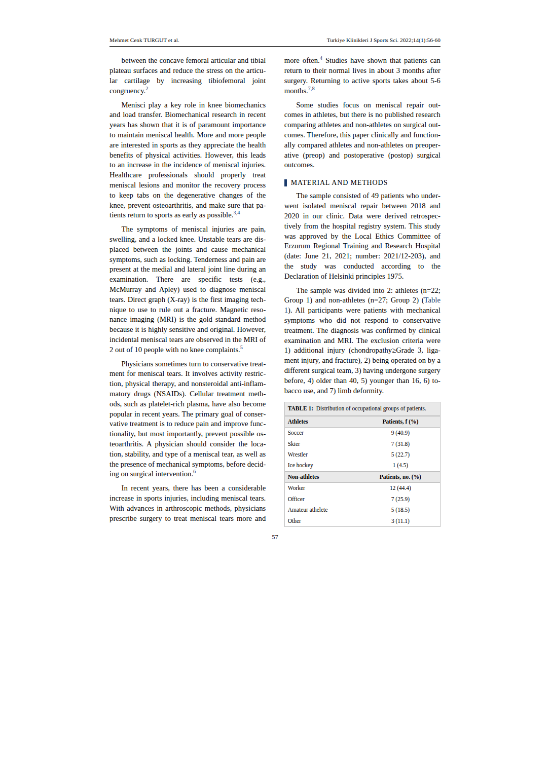Mehmet Cenk TURGUT et al.
Turkiye Klinikleri J Sports Sci. 2022;14(1):56-60
between the concave femoral articular and tibial plateau surfaces and reduce the stress on the articular cartilage by increasing tibiofemoral joint congruency.2
Menisci play a key role in knee biomechanics and load transfer. Biomechanical research in recent years has shown that it is of paramount importance to maintain meniscal health. More and more people are interested in sports as they appreciate the health benefits of physical activities. However, this leads to an increase in the incidence of meniscal injuries. Healthcare professionals should properly treat meniscal lesions and monitor the recovery process to keep tabs on the degenerative changes of the knee, prevent osteoarthritis, and make sure that patients return to sports as early as possible.3,4
The symptoms of meniscal injuries are pain, swelling, and a locked knee. Unstable tears are displaced between the joints and cause mechanical symptoms, such as locking. Tenderness and pain are present at the medial and lateral joint line during an examination. There are specific tests (e.g., McMurray and Apley) used to diagnose meniscal tears. Direct graph (X-ray) is the first imaging technique to use to rule out a fracture. Magnetic resonance imaging (MRI) is the gold standard method because it is highly sensitive and original. However, incidental meniscal tears are observed in the MRI of 2 out of 10 people with no knee complaints.5
Physicians sometimes turn to conservative treatment for meniscal tears. It involves activity restriction, physical therapy, and nonsteroidal anti-inflammatory drugs (NSAIDs). Cellular treatment methods, such as platelet-rich plasma, have also become popular in recent years. The primary goal of conservative treatment is to reduce pain and improve functionality, but most importantly, prevent possible osteoarthritis. A physician should consider the location, stability, and type of a meniscal tear, as well as the presence of mechanical symptoms, before deciding on surgical intervention.6
In recent years, there has been a considerable increase in sports injuries, including meniscal tears. With advances in arthroscopic methods, physicians prescribe surgery to treat meniscal tears more and more often.4 Studies have shown that patients can return to their normal lives in about 3 months after surgery. Returning to active sports takes about 5-6 months.7,8
Some studies focus on meniscal repair outcomes in athletes, but there is no published research comparing athletes and non-athletes on surgical outcomes. Therefore, this paper clinically and functionally compared athletes and non-athletes on preoperative (preop) and postoperative (postop) surgical outcomes.
MATERIAL AND METHODS
The sample consisted of 49 patients who underwent isolated meniscal repair between 2018 and 2020 in our clinic. Data were derived retrospectively from the hospital registry system. This study was approved by the Local Ethics Committee of Erzurum Regional Training and Research Hospital (date: June 21, 2021; number: 2021/12-203), and the study was conducted according to the Declaration of Helsinki principles 1975.
The sample was divided into 2: athletes (n=22; Group 1) and non-athletes (n=27; Group 2) (Table 1). All participants were patients with mechanical symptoms who did not respond to conservative treatment. The diagnosis was confirmed by clinical examination and MRI. The exclusion criteria were 1) additional injury (chondropathy≥Grade 3, ligament injury, and fracture), 2) being operated on by a different surgical team, 3) having undergone surgery before, 4) older than 40, 5) younger than 16, 6) tobacco use, and 7) limb deformity.
TABLE 1: Distribution of occupational groups of patients.
| Athletes | Patients, f (%) |
| --- | --- |
| Soccer | 9 (40.9) |
| Skier | 7 (31.8) |
| Wrestler | 5 (22.7) |
| Ice hockey | 1 (4.5) |
| Non-athletes | Patients, no. (%) |
| Worker | 12 (44.4) |
| Officer | 7 (25.9) |
| Amateur atheletе | 5 (18.5) |
| Other | 3 (11.1) |
57